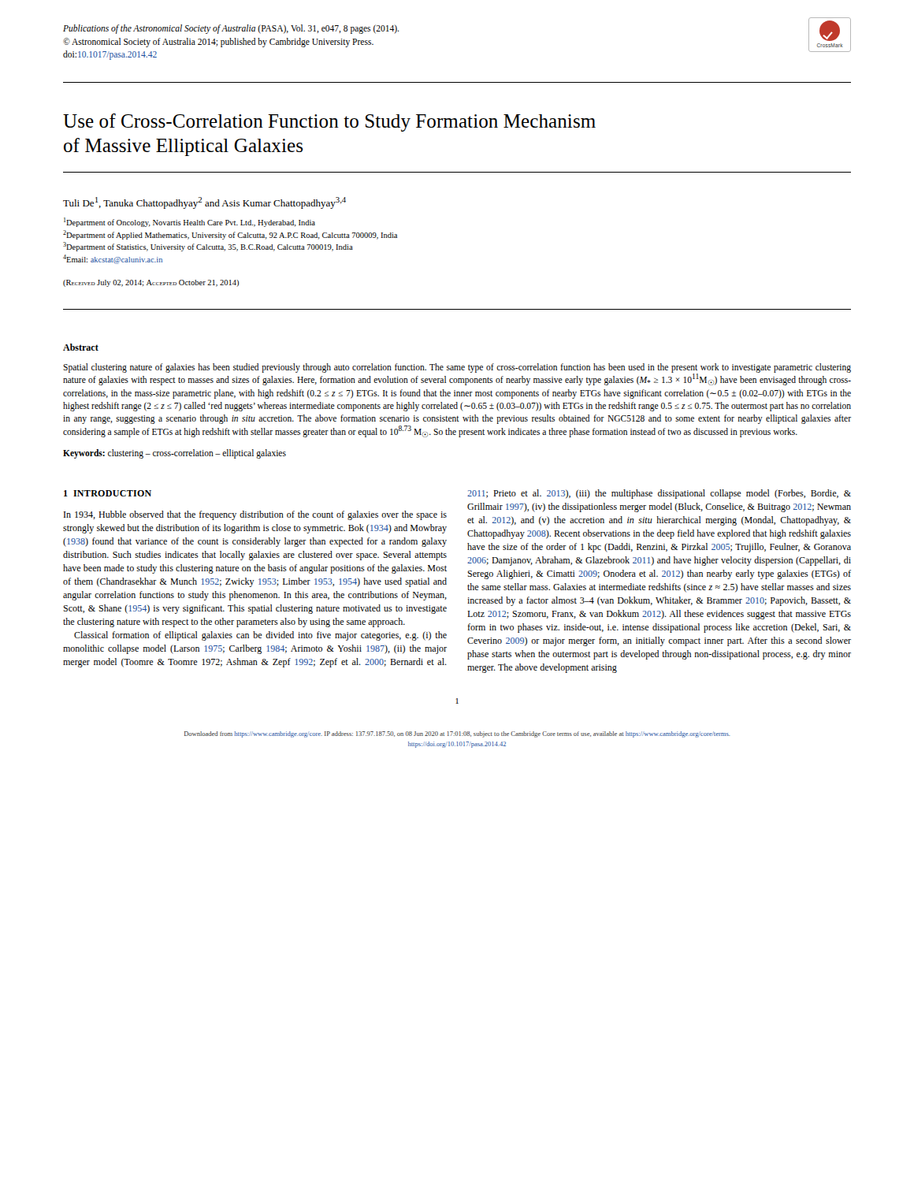CrossMark
Publications of the Astronomical Society of Australia (PASA), Vol. 31, e047, 8 pages (2014).
© Astronomical Society of Australia 2014; published by Cambridge University Press.
doi:10.1017/pasa.2014.42
Use of Cross-Correlation Function to Study Formation Mechanism
of Massive Elliptical Galaxies
Tuli De1, Tanuka Chattopadhyay2 and Asis Kumar Chattopadhyay3,4
1Department of Oncology, Novartis Health Care Pvt. Ltd., Hyderabad, India
2Department of Applied Mathematics, University of Calcutta, 92 A.P.C Road, Calcutta 700009, India
3Department of Statistics, University of Calcutta, 35, B.C.Road, Calcutta 700019, India
4Email: akcstat@caluniv.ac.in
(Received July 02, 2014; Accepted October 21, 2014)
Abstract
Spatial clustering nature of galaxies has been studied previously through auto correlation function. The same type of cross-correlation function has been used in the present work to investigate parametric clustering nature of galaxies with respect to masses and sizes of galaxies. Here, formation and evolution of several components of nearby massive early type galaxies (M* ≥ 1.3 × 1011M☉) have been envisaged through cross-correlations, in the mass-size parametric plane, with high redshift (0.2 ≤ z ≤ 7) ETGs. It is found that the inner most components of nearby ETGs have significant correlation (∼0.5 ± (0.02–0.07)) with ETGs in the highest redshift range (2 ≤ z ≤ 7) called ‘red nuggets’ whereas intermediate components are highly correlated (∼0.65 ± (0.03–0.07)) with ETGs in the redshift range 0.5 ≤ z ≤ 0.75. The outermost part has no correlation in any range, suggesting a scenario through in situ accretion. The above formation scenario is consistent with the previous results obtained for NGC5128 and to some extent for nearby elliptical galaxies after considering a sample of ETGs at high redshift with stellar masses greater than or equal to 108.73 M☉. So the present work indicates a three phase formation instead of two as discussed in previous works.
Keywords: clustering – cross-correlation – elliptical galaxies
1 INTRODUCTION
In 1934, Hubble observed that the frequency distribution of the count of galaxies over the space is strongly skewed but the distribution of its logarithm is close to symmetric. Bok (1934) and Mowbray (1938) found that variance of the count is considerably larger than expected for a random galaxy distribution. Such studies indicates that locally galaxies are clustered over space. Several attempts have been made to study this clustering nature on the basis of angular positions of the galaxies. Most of them (Chandrasekhar & Munch 1952; Zwicky 1953; Limber 1953, 1954) have used spatial and angular correlation functions to study this phenomenon. In this area, the contributions of Neyman, Scott, & Shane (1954) is very significant. This spatial clustering nature motivated us to investigate the clustering nature with respect to the other parameters also by using the same approach.
Classical formation of elliptical galaxies can be divided into five major categories, e.g. (i) the monolithic collapse model (Larson 1975; Carlberg 1984; Arimoto & Yoshii 1987), (ii) the major merger model (Toomre & Toomre 1972; Ashman & Zepf 1992; Zepf et al. 2000; Bernardi et al. 2011; Prieto et al. 2013), (iii) the multiphase dissipational collapse model (Forbes, Bordie, & Grillmair 1997), (iv) the dissipationless merger model (Bluck, Conselice, & Buitrago 2012; Newman et al. 2012), and (v) the accretion and in situ hierarchical merging (Mondal, Chattopadhyay, & Chattopadhyay 2008). Recent observations in the deep field have explored that high redshift galaxies have the size of the order of 1 kpc (Daddi, Renzini, & Pirzkal 2005; Trujillo, Feulner, & Goranova 2006; Damjanov, Abraham, & Glazebrook 2011) and have higher velocity dispersion (Cappellari, di Serego Alighieri, & Cimatti 2009; Onodera et al. 2012) than nearby early type galaxies (ETGs) of the same stellar mass. Galaxies at intermediate redshifts (since z ≈ 2.5) have stellar masses and sizes increased by a factor almost 3–4 (van Dokkum, Whitaker, & Brammer 2010; Papovich, Bassett, & Lotz 2012; Szomoru, Franx, & van Dokkum 2012). All these evidences suggest that massive ETGs form in two phases viz. inside-out, i.e. intense dissipational process like accretion (Dekel, Sari, & Ceverino 2009) or major merger form, an initially compact inner part. After this a second slower phase starts when the outermost part is developed through non-dissipational process, e.g. dry minor merger. The above development arising
1
Downloaded from https://www.cambridge.org/core. IP address: 137.97.187.50, on 08 Jun 2020 at 17:01:08, subject to the Cambridge Core terms of use, available at https://www.cambridge.org/core/terms.
https://doi.org/10.1017/pasa.2014.42